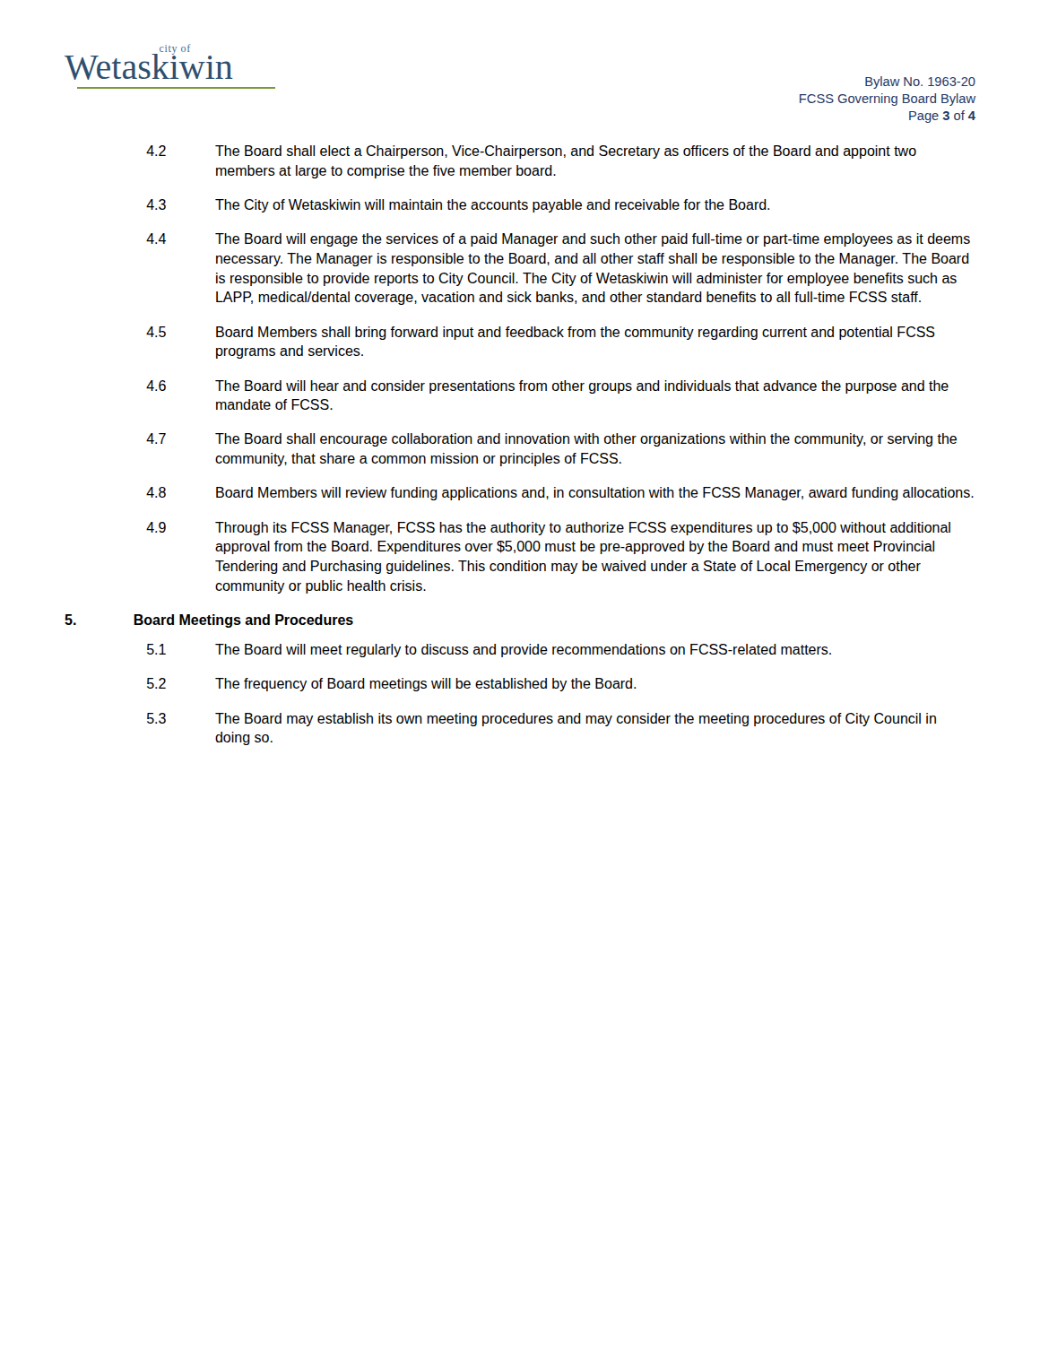city of
Wetaskiwin
Bylaw No. 1963-20
FCSS Governing Board Bylaw
Page 3 of 4
4.2 The Board shall elect a Chairperson, Vice-Chairperson, and Secretary as officers of the Board and appoint two members at large to comprise the five member board.
4.3 The City of Wetaskiwin will maintain the accounts payable and receivable for the Board.
4.4 The Board will engage the services of a paid Manager and such other paid full-time or part-time employees as it deems necessary. The Manager is responsible to the Board, and all other staff shall be responsible to the Manager. The Board is responsible to provide reports to City Council. The City of Wetaskiwin will administer for employee benefits such as LAPP, medical/dental coverage, vacation and sick banks, and other standard benefits to all full-time FCSS staff.
4.5 Board Members shall bring forward input and feedback from the community regarding current and potential FCSS programs and services.
4.6 The Board will hear and consider presentations from other groups and individuals that advance the purpose and the mandate of FCSS.
4.7 The Board shall encourage collaboration and innovation with other organizations within the community, or serving the community, that share a common mission or principles of FCSS.
4.8 Board Members will review funding applications and, in consultation with the FCSS Manager, award funding allocations.
4.9 Through its FCSS Manager, FCSS has the authority to authorize FCSS expenditures up to $5,000 without additional approval from the Board. Expenditures over $5,000 must be pre-approved by the Board and must meet Provincial Tendering and Purchasing guidelines. This condition may be waived under a State of Local Emergency or other community or public health crisis.
5. Board Meetings and Procedures
5.1 The Board will meet regularly to discuss and provide recommendations on FCSS-related matters.
5.2 The frequency of Board meetings will be established by the Board.
5.3 The Board may establish its own meeting procedures and may consider the meeting procedures of City Council in doing so.